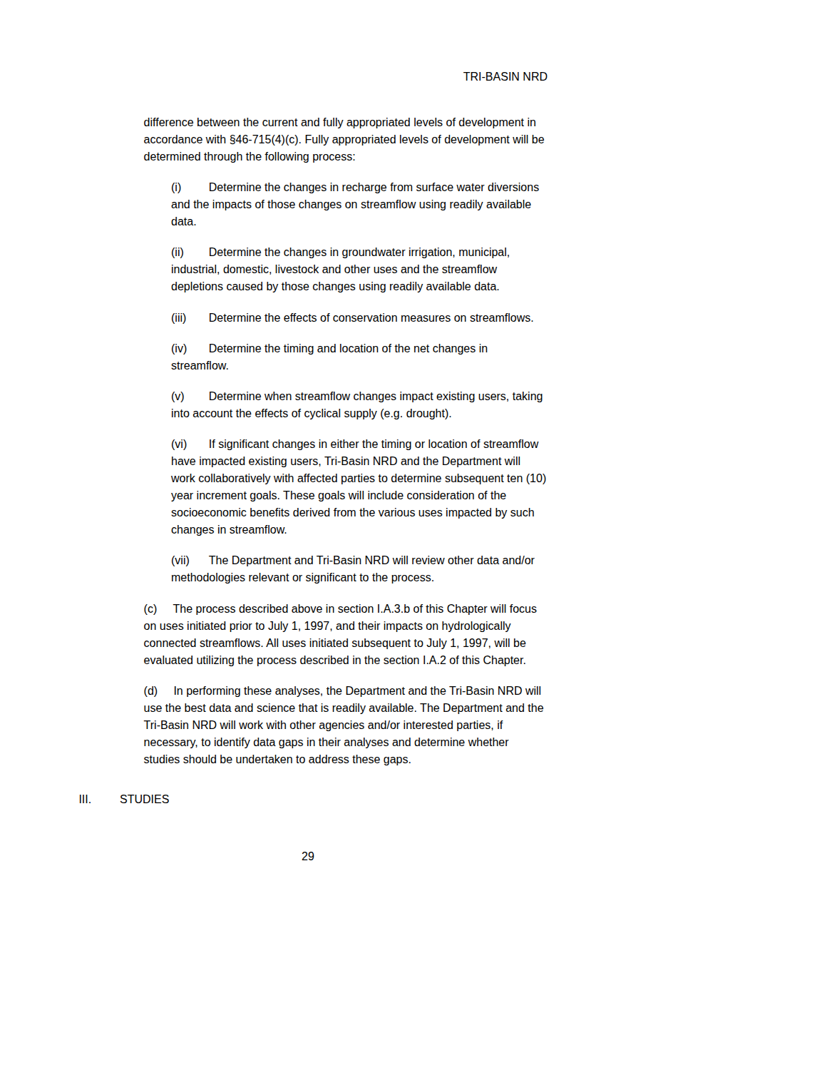TRI-BASIN NRD
difference between the current and fully appropriated levels of development in accordance with §46-715(4)(c). Fully appropriated levels of development will be determined through the following process:
(i) Determine the changes in recharge from surface water diversions and the impacts of those changes on streamflow using readily available data.
(ii) Determine the changes in groundwater irrigation, municipal, industrial, domestic, livestock and other uses and the streamflow depletions caused by those changes using readily available data.
(iii) Determine the effects of conservation measures on streamflows.
(iv) Determine the timing and location of the net changes in streamflow.
(v) Determine when streamflow changes impact existing users, taking into account the effects of cyclical supply (e.g. drought).
(vi) If significant changes in either the timing or location of streamflow have impacted existing users, Tri-Basin NRD and the Department will work collaboratively with affected parties to determine subsequent ten (10) year increment goals. These goals will include consideration of the socioeconomic benefits derived from the various uses impacted by such changes in streamflow.
(vii) The Department and Tri-Basin NRD will review other data and/or methodologies relevant or significant to the process.
(c) The process described above in section I.A.3.b of this Chapter will focus on uses initiated prior to July 1, 1997, and their impacts on hydrologically connected streamflows. All uses initiated subsequent to July 1, 1997, will be evaluated utilizing the process described in the section I.A.2 of this Chapter.
(d) In performing these analyses, the Department and the Tri-Basin NRD will use the best data and science that is readily available. The Department and the Tri-Basin NRD will work with other agencies and/or interested parties, if necessary, to identify data gaps in their analyses and determine whether studies should be undertaken to address these gaps.
III. STUDIES
29